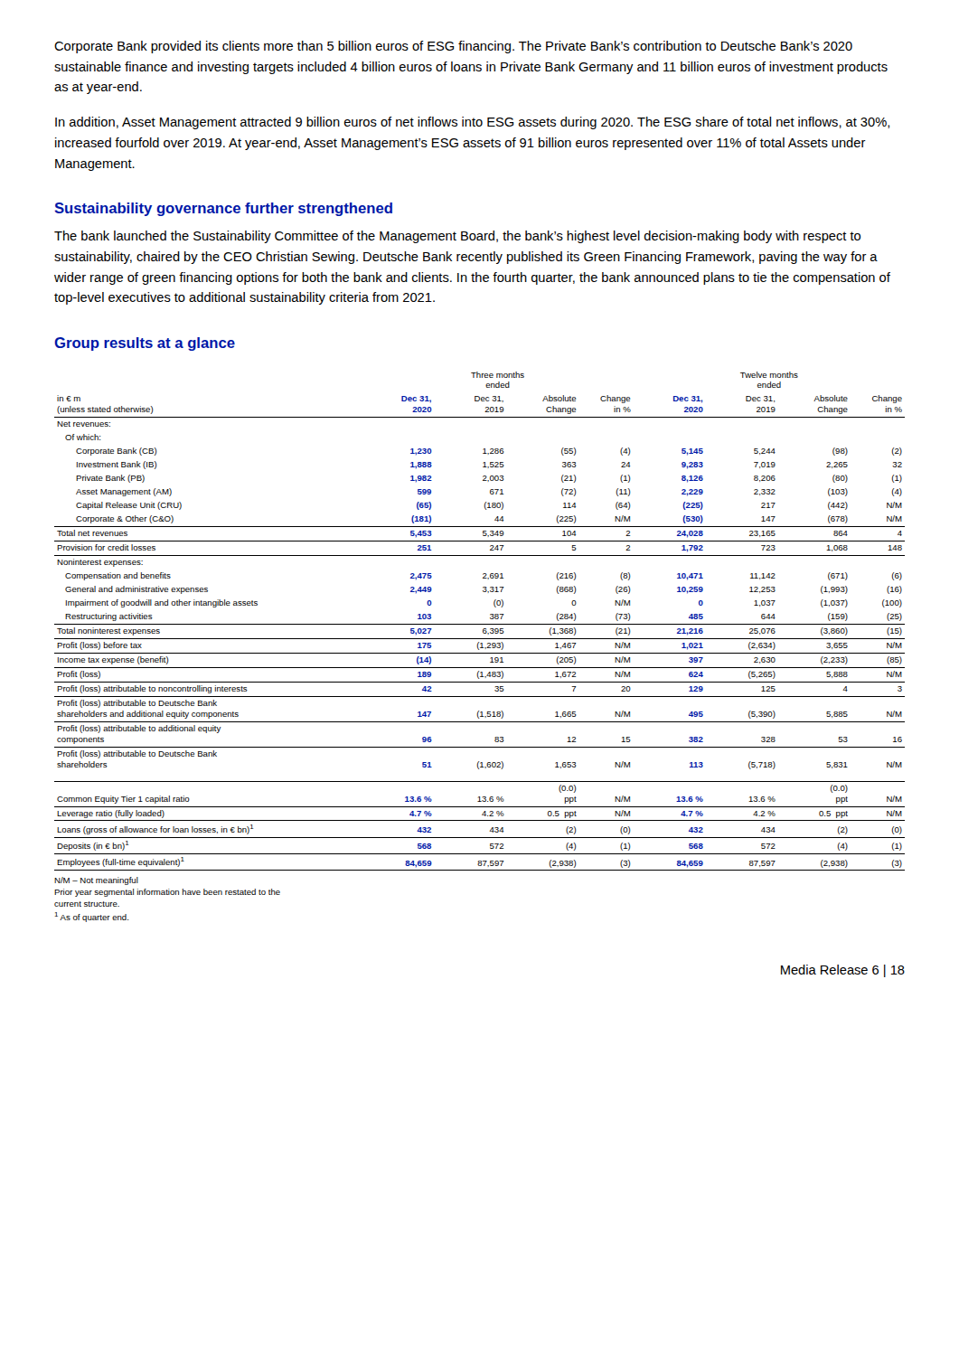Corporate Bank provided its clients more than 5 billion euros of ESG financing. The Private Bank’s contribution to Deutsche Bank’s 2020 sustainable finance and investing targets included 4 billion euros of loans in Private Bank Germany and 11 billion euros of investment products as at year-end.
In addition, Asset Management attracted 9 billion euros of net inflows into ESG assets during 2020. The ESG share of total net inflows, at 30%, increased fourfold over 2019. At year-end, Asset Management’s ESG assets of 91 billion euros represented over 11% of total Assets under Management.
Sustainability governance further strengthened
The bank launched the Sustainability Committee of the Management Board, the bank’s highest level decision-making body with respect to sustainability, chaired by the CEO Christian Sewing. Deutsche Bank recently published its Green Financing Framework, paving the way for a wider range of green financing options for both the bank and clients. In the fourth quarter, the bank announced plans to tie the compensation of top-level executives to additional sustainability criteria from 2021.
Group results at a glance
| | Three months ended | Twelve months ended |
| in € m (unless stated otherwise) | Dec 31, 2020 | Dec 31, 2019 | Absolute Change | Change in % | Dec 31, 2020 | Dec 31, 2019 | Absolute Change | Change in % |
| Net revenues: | |
| Of which: | |
| Corporate Bank (CB) | 1,230 | 1,286 | (55) | (4) | 5,145 | 5,244 | (98) | (2) |
| Investment Bank (IB) | 1,888 | 1,525 | 363 | 24 | 9,283 | 7,019 | 2,265 | 32 |
| Private Bank (PB) | 1,982 | 2,003 | (21) | (1) | 8,126 | 8,206 | (80) | (1) |
| Asset Management (AM) | 599 | 671 | (72) | (11) | 2,229 | 2,332 | (103) | (4) |
| Capital Release Unit (CRU) | (65) | (180) | 114 | (64) | (225) | 217 | (442) | N/M |
| Corporate & Other (C&O) | (181) | 44 | (225) | N/M | (530) | 147 | (678) | N/M |
| Total net revenues | 5,453 | 5,349 | 104 | 2 | 24,028 | 23,165 | 864 | 4 |
| Provision for credit losses | 251 | 247 | 5 | 2 | 1,792 | 723 | 1,068 | 148 |
| Noninterest expenses: | |
| Compensation and benefits | 2,475 | 2,691 | (216) | (8) | 10,471 | 11,142 | (671) | (6) |
| General and administrative expenses | 2,449 | 3,317 | (868) | (26) | 10,259 | 12,253 | (1,993) | (16) |
| Impairment of goodwill and other intangible assets | 0 | (0) | 0 | N/M | 0 | 1,037 | (1,037) | (100) |
| Restructuring activities | 103 | 387 | (284) | (73) | 485 | 644 | (159) | (25) |
| Total noninterest expenses | 5,027 | 6,395 | (1,368) | (21) | 21,216 | 25,076 | (3,860) | (15) |
| Profit (loss) before tax | 175 | (1,293) | 1,467 | N/M | 1,021 | (2,634) | 3,655 | N/M |
| Income tax expense (benefit) | (14) | 191 | (205) | N/M | 397 | 2,630 | (2,233) | (85) |
| Profit (loss) | 189 | (1,483) | 1,672 | N/M | 624 | (5,265) | 5,888 | N/M |
| Profit (loss) attributable to noncontrolling interests | 42 | 35 | 7 | 20 | 129 | 125 | 4 | 3 |
| Profit (loss) attributable to Deutsche Bank shareholders and additional equity components | 147 | (1,518) | 1,665 | N/M | 495 | (5,390) | 5,885 | N/M |
| Profit (loss) attributable to additional equity components | 96 | 83 | 12 | 15 | 382 | 328 | 53 | 16 |
| Profit (loss) attributable to Deutsche Bank shareholders | 51 | (1,602) | 1,653 | N/M | 113 | (5,718) | 5,831 | N/M |
| Common Equity Tier 1 capital ratio | 13.6 % | 13.6 % | (0.0) ppt | N/M | 13.6 % | 13.6 % | (0.0) ppt | N/M |
| Leverage ratio (fully loaded) | 4.7 % | 4.2 % | 0.5 ppt | N/M | 4.7 % | 4.2 % | 0.5 ppt | N/M |
| Loans (gross of allowance for loan losses, in € bn) 1 | 432 | 434 | (2) | (0) | 432 | 434 | (2) | (0) |
| Deposits (in € bn) 1 | 568 | 572 | (4) | (1) | 568 | 572 | (4) | (1) |
| Employees (full-time equivalent) 1 | 84,659 | 87,597 | (2,938) | (3) | 84,659 | 87,597 | (2,938) | (3) |
N/M – Not meaningful
Prior year segmental information have been restated to the
current structure.
1 As of quarter end.
Media Release 6 | 18